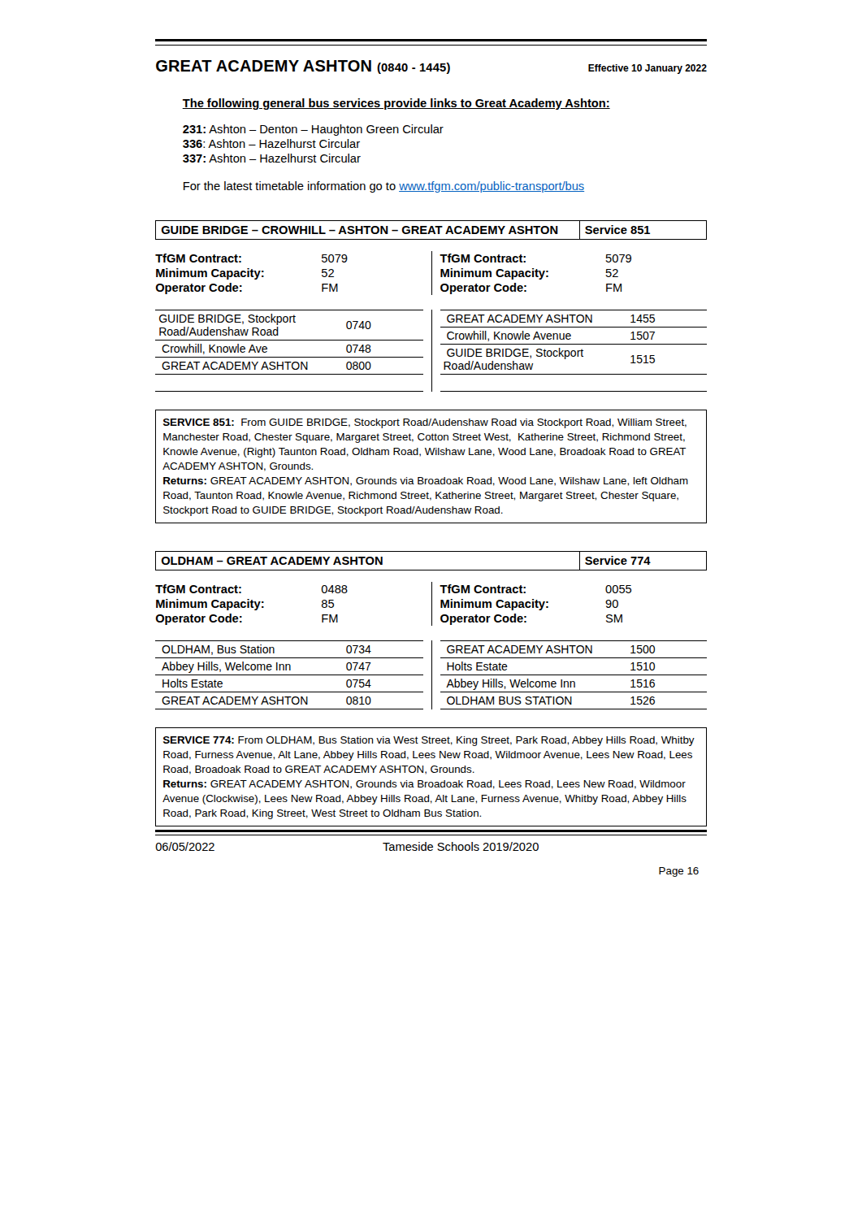GREAT ACADEMY ASHTON (0840 - 1445)
Effective 10 January 2022
The following general bus services provide links to Great Academy Ashton:
231: Ashton – Denton – Haughton Green Circular
336: Ashton – Hazelhurst Circular
337: Ashton – Hazelhurst Circular
For the latest timetable information go to www.tfgm.com/public-transport/bus
| GUIDE BRIDGE – CROWHILL – ASHTON – GREAT ACADEMY ASHTON | Service 851 |
| TfGM Contract: | 5079 |
| Minimum Capacity: | 52 |
| Operator Code: | FM |
| TfGM Contract: | 5079 |
| Minimum Capacity: | 52 |
| Operator Code: | FM |
| GUIDE BRIDGE, Stockport Road/Audenshaw Road | 0740 |
| Crowhill, Knowle Ave | 0748 |
| GREAT ACADEMY ASHTON | 0800 |
| GREAT ACADEMY ASHTON | 1455 |
| Crowhill, Knowle Avenue | 1507 |
| GUIDE BRIDGE, Stockport Road/Audenshaw | 1515 |
SERVICE 851: From GUIDE BRIDGE, Stockport Road/Audenshaw Road via Stockport Road, William Street, Manchester Road, Chester Square, Margaret Street, Cotton Street West, Katherine Street, Richmond Street, Knowle Avenue, (Right) Taunton Road, Oldham Road, Wilshaw Lane, Wood Lane, Broadoak Road to GREAT ACADEMY ASHTON, Grounds.
Returns: GREAT ACADEMY ASHTON, Grounds via Broadoak Road, Wood Lane, Wilshaw Lane, left Oldham Road, Taunton Road, Knowle Avenue, Richmond Street, Katherine Street, Margaret Street, Chester Square, Stockport Road to GUIDE BRIDGE, Stockport Road/Audenshaw Road.
| OLDHAM – GREAT ACADEMY ASHTON | Service 774 |
| TfGM Contract: | 0488 |
| Minimum Capacity: | 85 |
| Operator Code: | FM |
| TfGM Contract: | 0055 |
| Minimum Capacity: | 90 |
| Operator Code: | SM |
| OLDHAM, Bus Station | 0734 |
| Abbey Hills, Welcome Inn | 0747 |
| Holts Estate | 0754 |
| GREAT ACADEMY ASHTON | 0810 |
| GREAT ACADEMY ASHTON | 1500 |
| Holts Estate | 1510 |
| Abbey Hills, Welcome Inn | 1516 |
| OLDHAM BUS STATION | 1526 |
SERVICE 774: From OLDHAM, Bus Station via West Street, King Street, Park Road, Abbey Hills Road, Whitby Road, Furness Avenue, Alt Lane, Abbey Hills Road, Lees New Road, Wildmoor Avenue, Lees New Road, Lees Road, Broadoak Road to GREAT ACADEMY ASHTON, Grounds.
Returns: GREAT ACADEMY ASHTON, Grounds via Broadoak Road, Lees Road, Lees New Road, Wildmoor Avenue (Clockwise), Lees New Road, Abbey Hills Road, Alt Lane, Furness Avenue, Whitby Road, Abbey Hills Road, Park Road, King Street, West Street to Oldham Bus Station.
06/05/2022
Tameside Schools 2019/2020
Page 16